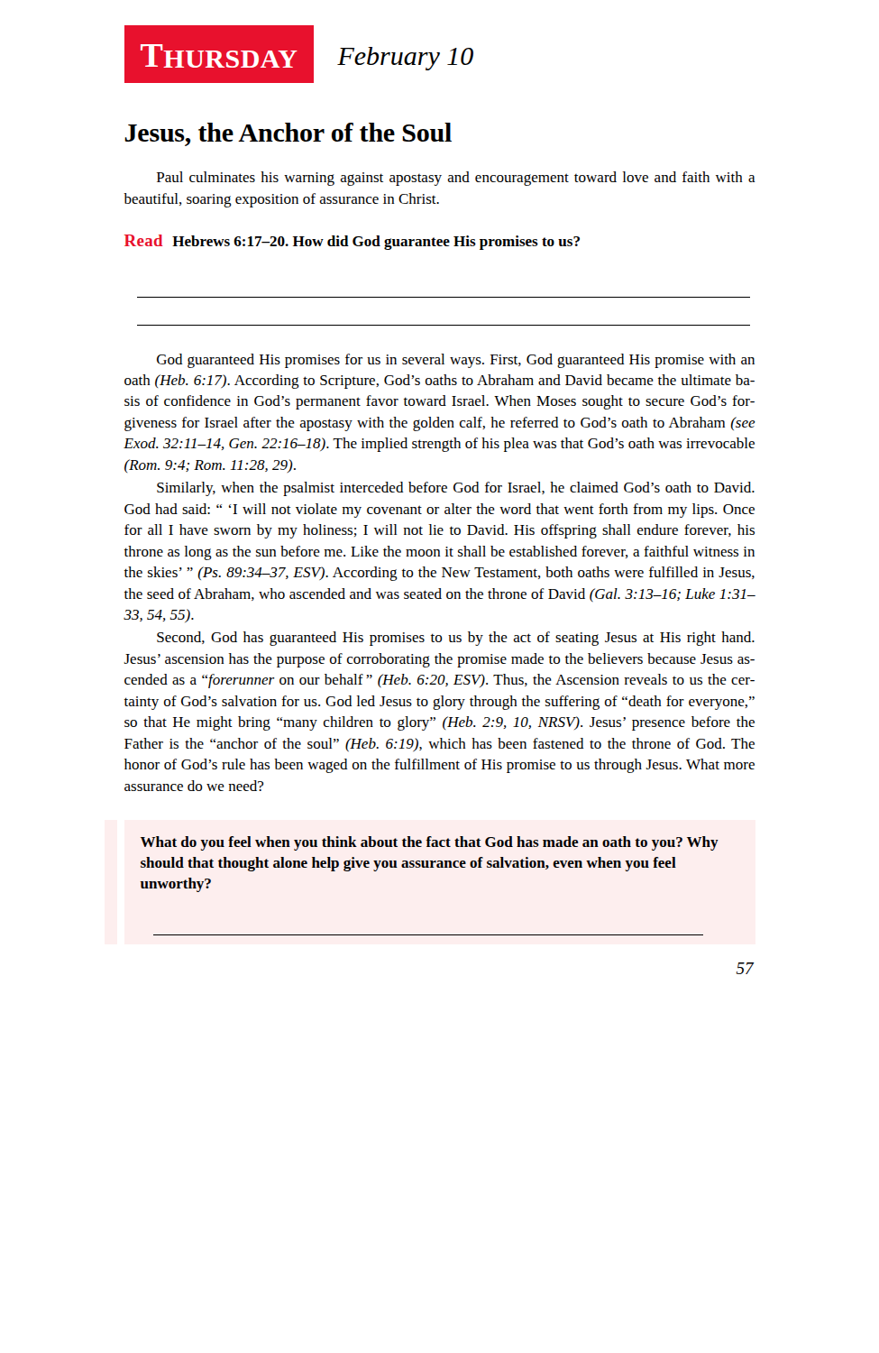THURSDAY
February 10
Jesus, the Anchor of the Soul
Paul culminates his warning against apostasy and encouragement toward love and faith with a beautiful, soaring exposition of assurance in Christ.
Read Hebrews 6:17–20. How did God guarantee His promises to us?
God guaranteed His promises for us in several ways. First, God guaranteed His promise with an oath (Heb. 6:17). According to Scripture, God’s oaths to Abraham and David became the ultimate basis of confidence in God’s permanent favor toward Israel. When Moses sought to secure God’s forgiveness for Israel after the apostasy with the golden calf, he referred to God’s oath to Abraham (see Exod. 32:11–14, Gen. 22:16–18). The implied strength of his plea was that God’s oath was irrevocable (Rom. 9:4; Rom. 11:28, 29).
Similarly, when the psalmist interceded before God for Israel, he claimed God’s oath to David. God had said: “ ‘I will not violate my covenant or alter the word that went forth from my lips. Once for all I have sworn by my holiness; I will not lie to David. His offspring shall endure forever, his throne as long as the sun before me. Like the moon it shall be established forever, a faithful witness in the skies’ ” (Ps. 89:34–37, ESV). According to the New Testament, both oaths were fulfilled in Jesus, the seed of Abraham, who ascended and was seated on the throne of David (Gal. 3:13–16; Luke 1:31–33, 54, 55).
Second, God has guaranteed His promises to us by the act of seating Jesus at His right hand. Jesus’ ascension has the purpose of corroborating the promise made to the believers because Jesus ascended as a “forerunner on our behalf ” (Heb. 6:20, ESV). Thus, the Ascension reveals to us the certainty of God’s salvation for us. God led Jesus to glory through the suffering of “death for everyone,” so that He might bring “many children to glory” (Heb. 2:9, 10, NRSV). Jesus’ presence before the Father is the “anchor of the soul” (Heb. 6:19), which has been fastened to the throne of God. The honor of God’s rule has been waged on the fulfillment of His promise to us through Jesus. What more assurance do we need?
What do you feel when you think about the fact that God has made an oath to you? Why should that thought alone help give you assurance of salvation, even when you feel unworthy?
57